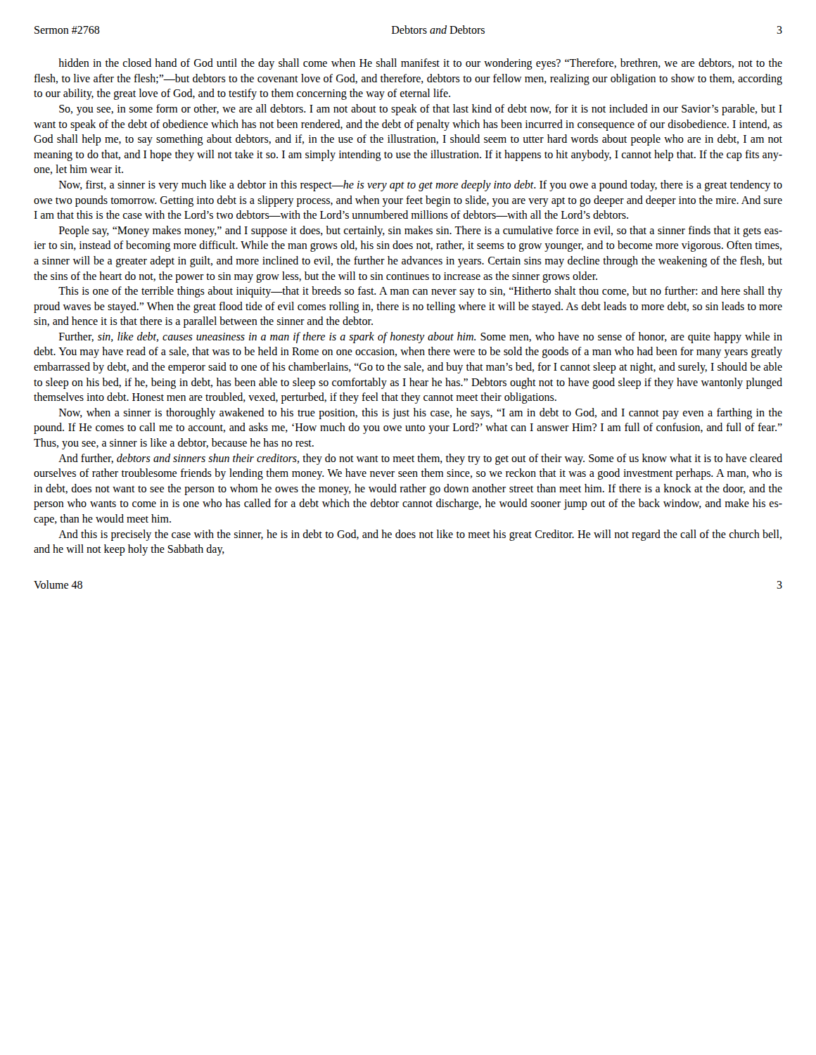Sermon #2768 Debtors and Debtors 3
hidden in the closed hand of God until the day shall come when He shall manifest it to our wondering eyes? “Therefore, brethren, we are debtors, not to the flesh, to live after the flesh;”—but debtors to the covenant love of God, and therefore, debtors to our fellow men, realizing our obligation to show to them, according to our ability, the great love of God, and to testify to them concerning the way of eternal life.
So, you see, in some form or other, we are all debtors. I am not about to speak of that last kind of debt now, for it is not included in our Savior’s parable, but I want to speak of the debt of obedience which has not been rendered, and the debt of penalty which has been incurred in consequence of our disobedience. I intend, as God shall help me, to say something about debtors, and if, in the use of the illustration, I should seem to utter hard words about people who are in debt, I am not meaning to do that, and I hope they will not take it so. I am simply intending to use the illustration. If it happens to hit anybody, I cannot help that. If the cap fits anyone, let him wear it.
Now, first, a sinner is very much like a debtor in this respect—he is very apt to get more deeply into debt. If you owe a pound today, there is a great tendency to owe two pounds tomorrow. Getting into debt is a slippery process, and when your feet begin to slide, you are very apt to go deeper and deeper into the mire. And sure I am that this is the case with the Lord’s two debtors—with the Lord’s unnumbered millions of debtors—with all the Lord’s debtors.
People say, “Money makes money,” and I suppose it does, but certainly, sin makes sin. There is a cumulative force in evil, so that a sinner finds that it gets easier to sin, instead of becoming more difficult. While the man grows old, his sin does not, rather, it seems to grow younger, and to become more vigorous. Often times, a sinner will be a greater adept in guilt, and more inclined to evil, the further he advances in years. Certain sins may decline through the weakening of the flesh, but the sins of the heart do not, the power to sin may grow less, but the will to sin continues to increase as the sinner grows older.
This is one of the terrible things about iniquity—that it breeds so fast. A man can never say to sin, “Hitherto shalt thou come, but no further: and here shall thy proud waves be stayed.” When the great flood tide of evil comes rolling in, there is no telling where it will be stayed. As debt leads to more debt, so sin leads to more sin, and hence it is that there is a parallel between the sinner and the debtor.
Further, sin, like debt, causes uneasiness in a man if there is a spark of honesty about him. Some men, who have no sense of honor, are quite happy while in debt. You may have read of a sale, that was to be held in Rome on one occasion, when there were to be sold the goods of a man who had been for many years greatly embarrassed by debt, and the emperor said to one of his chamberlains, “Go to the sale, and buy that man’s bed, for I cannot sleep at night, and surely, I should be able to sleep on his bed, if he, being in debt, has been able to sleep so comfortably as I hear he has.” Debtors ought not to have good sleep if they have wantonly plunged themselves into debt. Honest men are troubled, vexed, perturbed, if they feel that they cannot meet their obligations.
Now, when a sinner is thoroughly awakened to his true position, this is just his case, he says, “I am in debt to God, and I cannot pay even a farthing in the pound. If He comes to call me to account, and asks me, ‘How much do you owe unto your Lord?’ what can I answer Him? I am full of confusion, and full of fear.” Thus, you see, a sinner is like a debtor, because he has no rest.
And further, debtors and sinners shun their creditors, they do not want to meet them, they try to get out of their way. Some of us know what it is to have cleared ourselves of rather troublesome friends by lending them money. We have never seen them since, so we reckon that it was a good investment perhaps. A man, who is in debt, does not want to see the person to whom he owes the money, he would rather go down another street than meet him. If there is a knock at the door, and the person who wants to come in is one who has called for a debt which the debtor cannot discharge, he would sooner jump out of the back window, and make his escape, than he would meet him.
And this is precisely the case with the sinner, he is in debt to God, and he does not like to meet his great Creditor. He will not regard the call of the church bell, and he will not keep holy the Sabbath day,
Volume 48 3